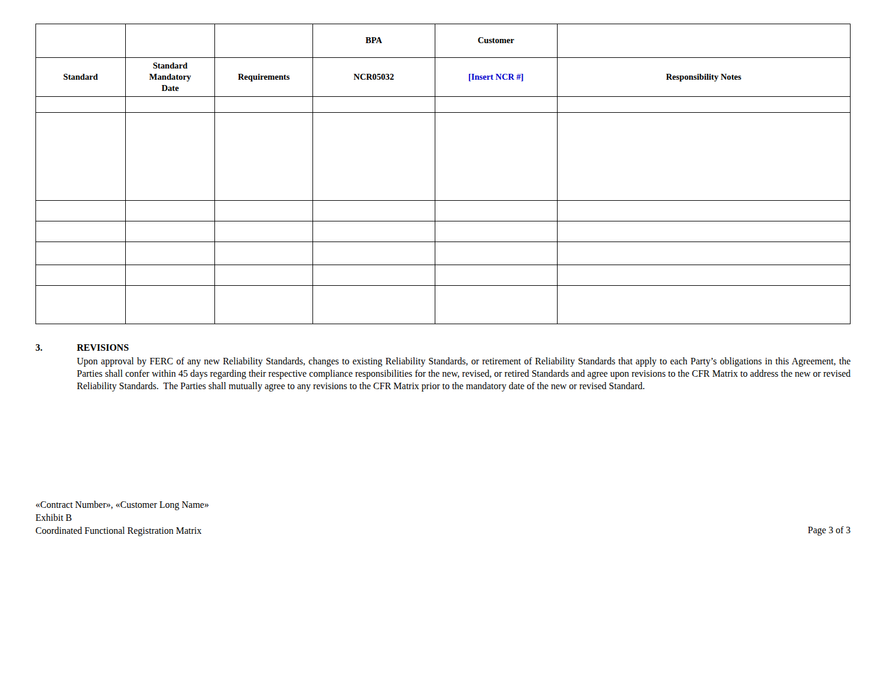| | | | BPA | Customer | |
| --- | --- | --- | --- | --- | --- |
| Standard | Standard Mandatory Date | Requirements | NCR05032 | [Insert NCR #] | Responsibility Notes |
3.
REVISIONS
Upon approval by FERC of any new Reliability Standards, changes to existing Reliability Standards, or retirement of Reliability Standards that apply to each Party’s obligations in this Agreement, the Parties shall confer within 45 days regarding their respective compliance responsibilities for the new, revised, or retired Standards and agree upon revisions to the CFR Matrix to address the new or revised Reliability Standards. The Parties shall mutually agree to any revisions to the CFR Matrix prior to the mandatory date of the new or revised Standard.
«Contract Number», «Customer Long Name»
Exhibit B
Coordinated Functional Registration Matrix
Page 3 of 3